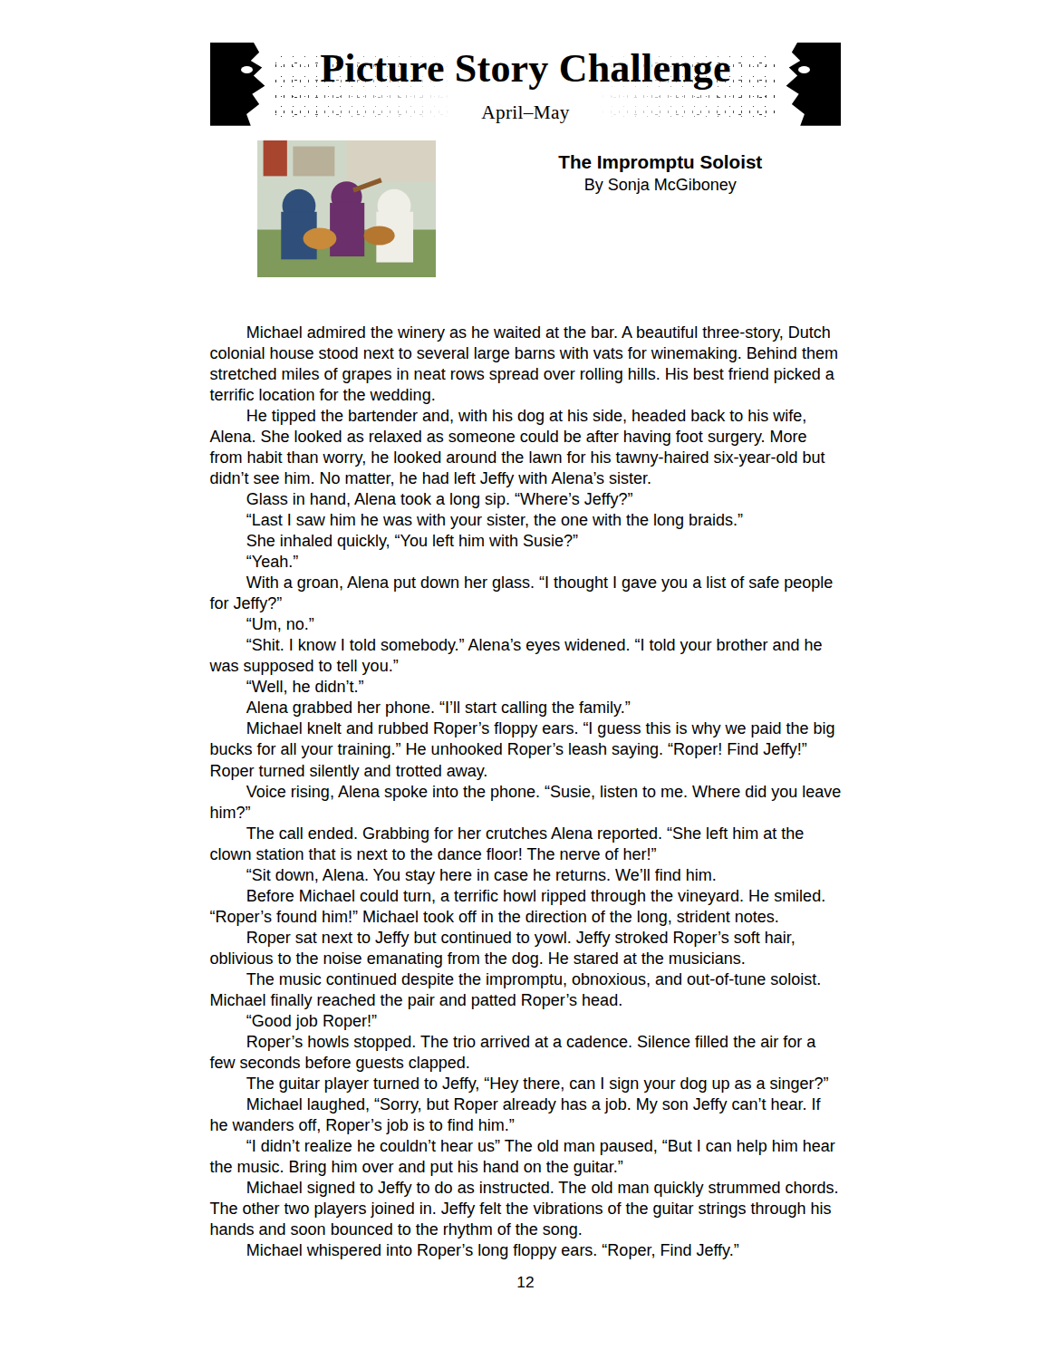Picture Story Challenge
April–May
The Impromptu Soloist
By Sonja McGiboney
Michael admired the winery as he waited at the bar. A beautiful three-story, Dutch colonial house stood next to several large barns with vats for winemaking. Behind them stretched miles of grapes in neat rows spread over rolling hills. His best friend picked a terrific location for the wedding.
He tipped the bartender and, with his dog at his side, headed back to his wife, Alena. She looked as relaxed as someone could be after having foot surgery. More from habit than worry, he looked around the lawn for his tawny-haired six-year-old but didn’t see him. No matter, he had left Jeffy with Alena’s sister.
Glass in hand, Alena took a long sip. “Where’s Jeffy?”
“Last I saw him he was with your sister, the one with the long braids.”
She inhaled quickly, “You left him with Susie?”
“Yeah.”
With a groan, Alena put down her glass. “I thought I gave you a list of safe people for Jeffy?”
“Um, no.”
“Shit. I know I told somebody.” Alena’s eyes widened. “I told your brother and he was supposed to tell you.”
“Well, he didn’t.”
Alena grabbed her phone. “I’ll start calling the family.”
Michael knelt and rubbed Roper’s floppy ears. “I guess this is why we paid the big bucks for all your training.” He unhooked Roper’s leash saying. “Roper! Find Jeffy!” Roper turned silently and trotted away.
Voice rising, Alena spoke into the phone. “Susie, listen to me. Where did you leave him?”
The call ended. Grabbing for her crutches Alena reported. “She left him at the clown station that is next to the dance floor! The nerve of her!”
“Sit down, Alena. You stay here in case he returns. We’ll find him.
Before Michael could turn, a terrific howl ripped through the vineyard. He smiled. “Roper’s found him!” Michael took off in the direction of the long, strident notes.
Roper sat next to Jeffy but continued to yowl. Jeffy stroked Roper’s soft hair, oblivious to the noise emanating from the dog. He stared at the musicians.
The music continued despite the impromptu, obnoxious, and out-of-tune soloist. Michael finally reached the pair and patted Roper’s head.
“Good job Roper!”
Roper’s howls stopped. The trio arrived at a cadence. Silence filled the air for a few seconds before guests clapped.
The guitar player turned to Jeffy, “Hey there, can I sign your dog up as a singer?”
Michael laughed, “Sorry, but Roper already has a job. My son Jeffy can’t hear. If he wanders off, Roper’s job is to find him.”
“I didn’t realize he couldn’t hear us” The old man paused, “But I can help him hear the music. Bring him over and put his hand on the guitar.”
Michael signed to Jeffy to do as instructed. The old man quickly strummed chords. The other two players joined in. Jeffy felt the vibrations of the guitar strings through his hands and soon bounced to the rhythm of the song.
Michael whispered into Roper’s long floppy ears. “Roper, Find Jeffy.”
12